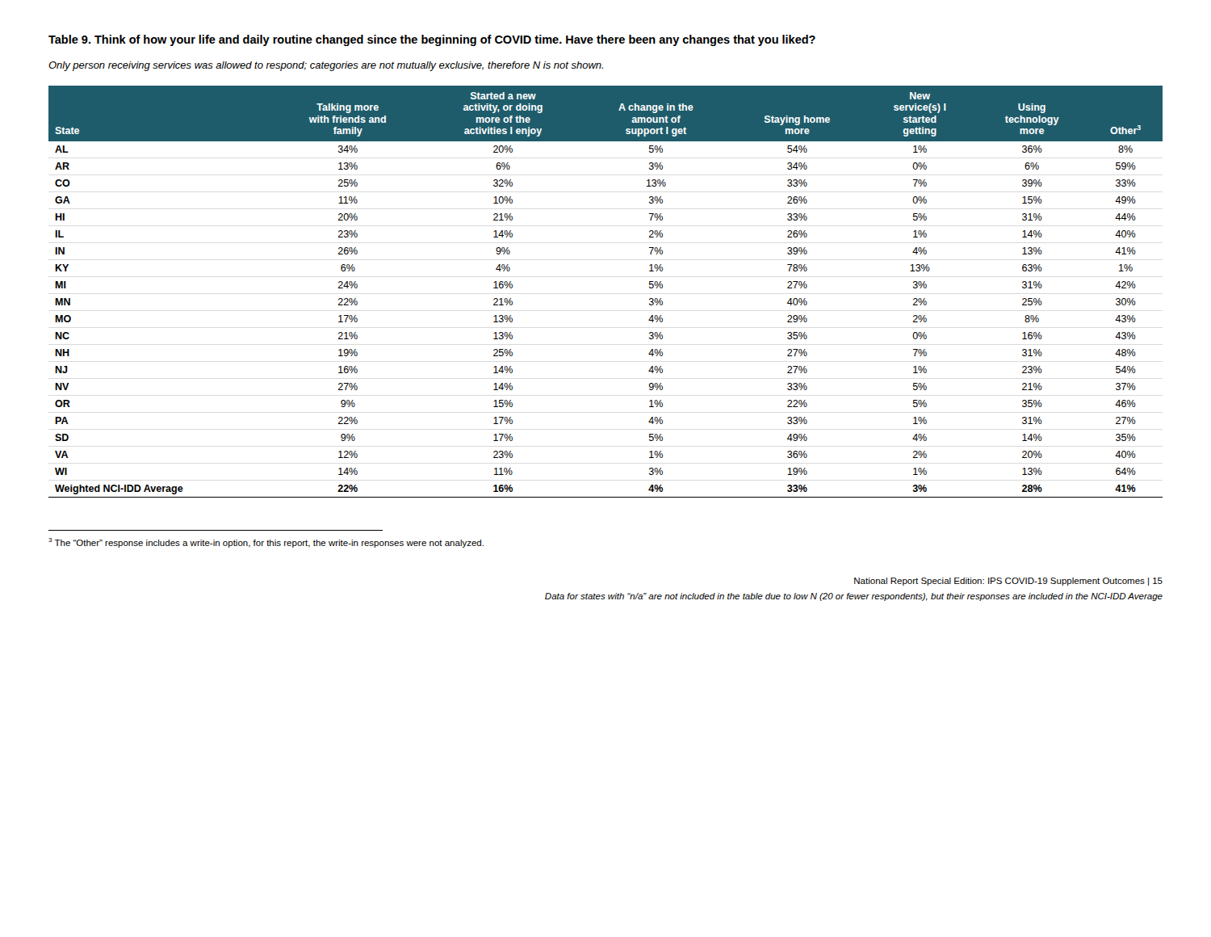Table 9. Think of how your life and daily routine changed since the beginning of COVID time. Have there been any changes that you liked?
Only person receiving services was allowed to respond; categories are not mutually exclusive, therefore N is not shown.
| State | Talking more with friends and family | Started a new activity, or doing more of the activities I enjoy | A change in the amount of support I get | Staying home more | New service(s) I started getting | Using technology more | Other 3 |
| --- | --- | --- | --- | --- | --- | --- | --- |
| AL | 34% | 20% | 5% | 54% | 1% | 36% | 8% |
| AR | 13% | 6% | 3% | 34% | 0% | 6% | 59% |
| CO | 25% | 32% | 13% | 33% | 7% | 39% | 33% |
| GA | 11% | 10% | 3% | 26% | 0% | 15% | 49% |
| HI | 20% | 21% | 7% | 33% | 5% | 31% | 44% |
| IL | 23% | 14% | 2% | 26% | 1% | 14% | 40% |
| IN | 26% | 9% | 7% | 39% | 4% | 13% | 41% |
| KY | 6% | 4% | 1% | 78% | 13% | 63% | 1% |
| MI | 24% | 16% | 5% | 27% | 3% | 31% | 42% |
| MN | 22% | 21% | 3% | 40% | 2% | 25% | 30% |
| MO | 17% | 13% | 4% | 29% | 2% | 8% | 43% |
| NC | 21% | 13% | 3% | 35% | 0% | 16% | 43% |
| NH | 19% | 25% | 4% | 27% | 7% | 31% | 48% |
| NJ | 16% | 14% | 4% | 27% | 1% | 23% | 54% |
| NV | 27% | 14% | 9% | 33% | 5% | 21% | 37% |
| OR | 9% | 15% | 1% | 22% | 5% | 35% | 46% |
| PA | 22% | 17% | 4% | 33% | 1% | 31% | 27% |
| SD | 9% | 17% | 5% | 49% | 4% | 14% | 35% |
| VA | 12% | 23% | 1% | 36% | 2% | 20% | 40% |
| WI | 14% | 11% | 3% | 19% | 1% | 13% | 64% |
| Weighted NCI-IDD Average | 22% | 16% | 4% | 33% | 3% | 28% | 41% |
3 The “Other” response includes a write-in option, for this report, the write-in responses were not analyzed.
National Report Special Edition: IPS COVID-19 Supplement Outcomes | 15
Data for states with “n/a” are not included in the table due to low N (20 or fewer respondents), but their responses are included in the NCI-IDD Average